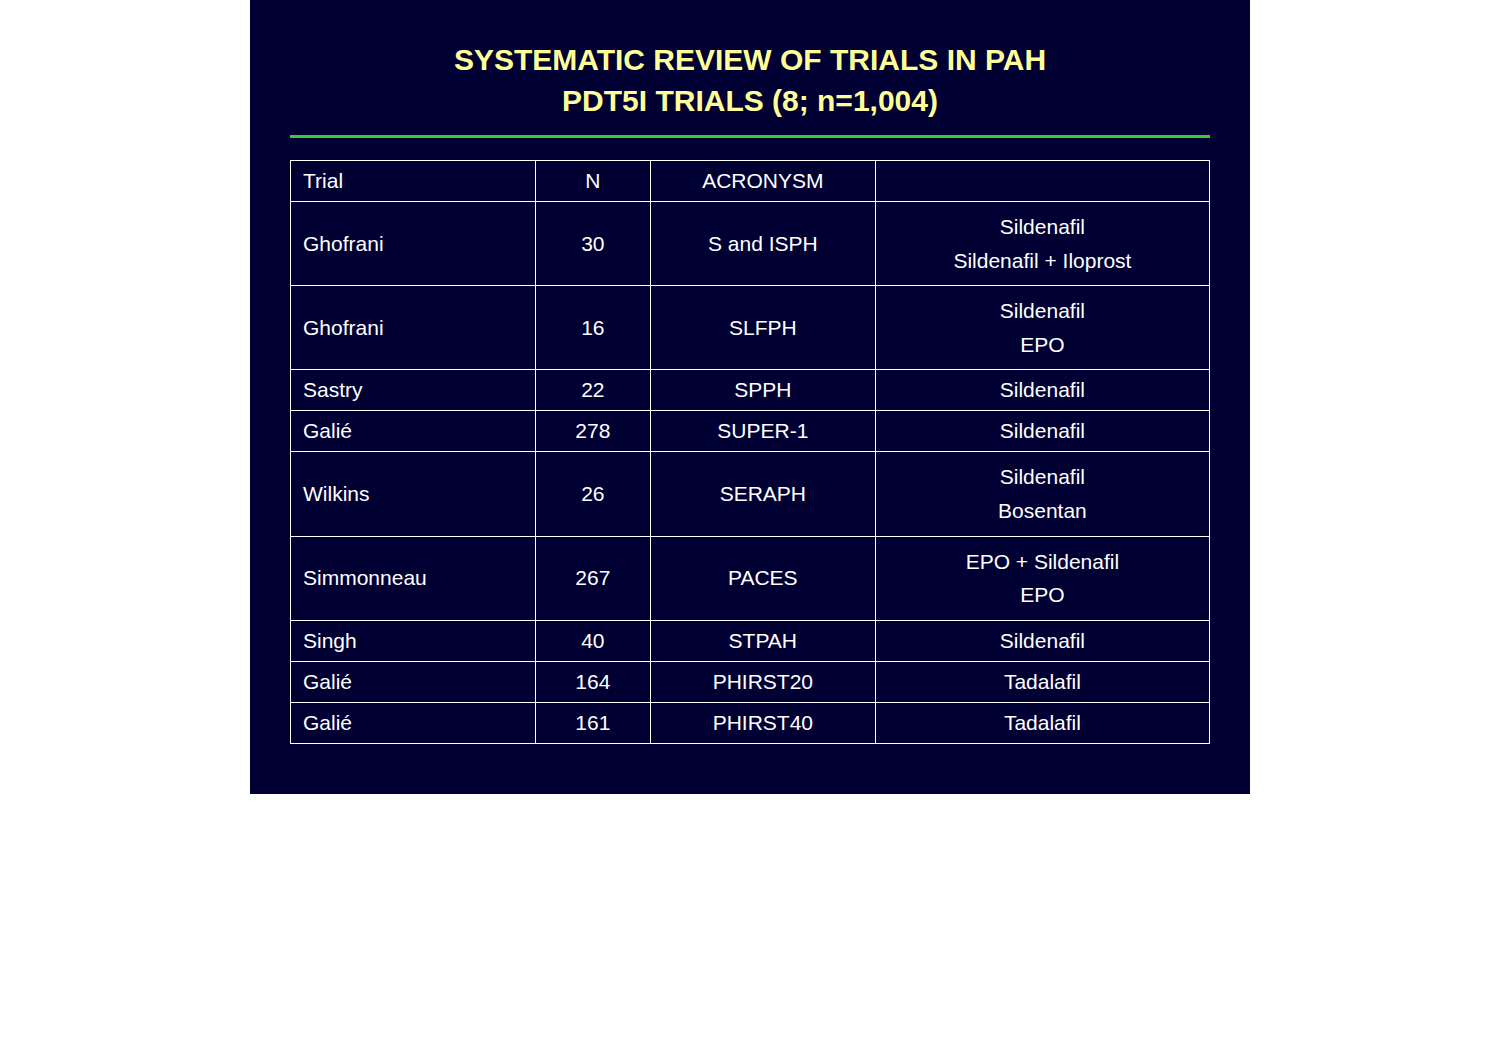SYSTEMATIC REVIEW OF TRIALS IN PAH
PDT5I TRIALS (8; n=1,004)
| Trial | N | ACRONYSM | |
| --- | --- | --- | --- |
| Ghofrani | 30 | S and ISPH | Sildenafil Sildenafil + Iloprost |
| Ghofrani | 16 | SLFPH | Sildenafil EPO |
| Sastry | 22 | SPPH | Sildenafil |
| Galié | 278 | SUPER-1 | Sildenafil |
| Wilkins | 26 | SERAPH | Sildenafil Bosentan |
| Simmonneau | 267 | PACES | EPO + Sildenafil EPO |
| Singh | 40 | STPAH | Sildenafil |
| Galié | 164 | PHIRST20 | Tadalafil |
| Galié | 161 | PHIRST40 | Tadalafil |